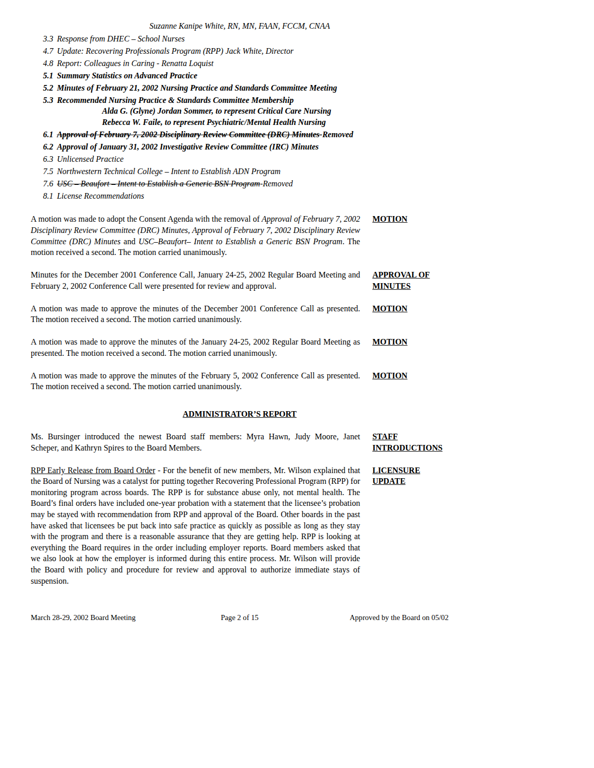Suzanne Kanipe White, RN, MN, FAAN, FCCM, CNAA
3.3 Response from DHEC – School Nurses
4.7 Update: Recovering Professionals Program (RPP) Jack White, Director
4.8 Report: Colleagues in Caring - Renatta Loquist
5.1 Summary Statistics on Advanced Practice
5.2 Minutes of February 21, 2002 Nursing Practice and Standards Committee Meeting
5.3 Recommended Nursing Practice & Standards Committee Membership Alda G. (Glyne) Jordan Sommer, to represent Critical Care Nursing Rebecca W. Faile, to represent Psychiatric/Mental Health Nursing
6.1 Approval of February 7, 2002 Disciplinary Review Committee (DRC) Minutes-Removed
6.2 Approval of January 31, 2002 Investigative Review Committee (IRC) Minutes
6.3 Unlicensed Practice
7.5 Northwestern Technical College – Intent to Establish ADN Program
7.6 USC – Beaufort – Intent to Establish a Generic BSN Program-Removed
8.1 License Recommendations
A motion was made to adopt the Consent Agenda with the removal of Approval of February 7, 2002 Disciplinary Review Committee (DRC) Minutes, Approval of February 7, 2002 Disciplinary Review Committee (DRC) Minutes and USC–Beaufort– Intent to Establish a Generic BSN Program. The motion received a second. The motion carried unanimously.
MOTION
Minutes for the December 2001 Conference Call, January 24-25, 2002 Regular Board Meeting and February 2, 2002 Conference Call were presented for review and approval.
APPROVAL OF MINUTES
A motion was made to approve the minutes of the December 2001 Conference Call as presented. The motion received a second. The motion carried unanimously.
MOTION
A motion was made to approve the minutes of the January 24-25, 2002 Regular Board Meeting as presented. The motion received a second. The motion carried unanimously.
MOTION
A motion was made to approve the minutes of the February 5, 2002 Conference Call as presented. The motion received a second. The motion carried unanimously.
MOTION
ADMINISTRATOR’S REPORT
Ms. Bursinger introduced the newest Board staff members: Myra Hawn, Judy Moore, Janet Scheper, and Kathryn Spires to the Board Members.
STAFF INTRODUCTIONS
RPP Early Release from Board Order - For the benefit of new members, Mr. Wilson explained that the Board of Nursing was a catalyst for putting together Recovering Professional Program (RPP) for monitoring program across boards. The RPP is for substance abuse only, not mental health. The Board’s final orders have included one-year probation with a statement that the licensee’s probation may be stayed with recommendation from RPP and approval of the Board. Other boards in the past have asked that licensees be put back into safe practice as quickly as possible as long as they stay with the program and there is a reasonable assurance that they are getting help. RPP is looking at everything the Board requires in the order including employer reports. Board members asked that we also look at how the employer is informed during this entire process. Mr. Wilson will provide the Board with policy and procedure for review and approval to authorize immediate stays of suspension.
LICENSURE UPDATE
March 28-29, 2002 Board Meeting Page 2 of 15 Approved by the Board on 05/02